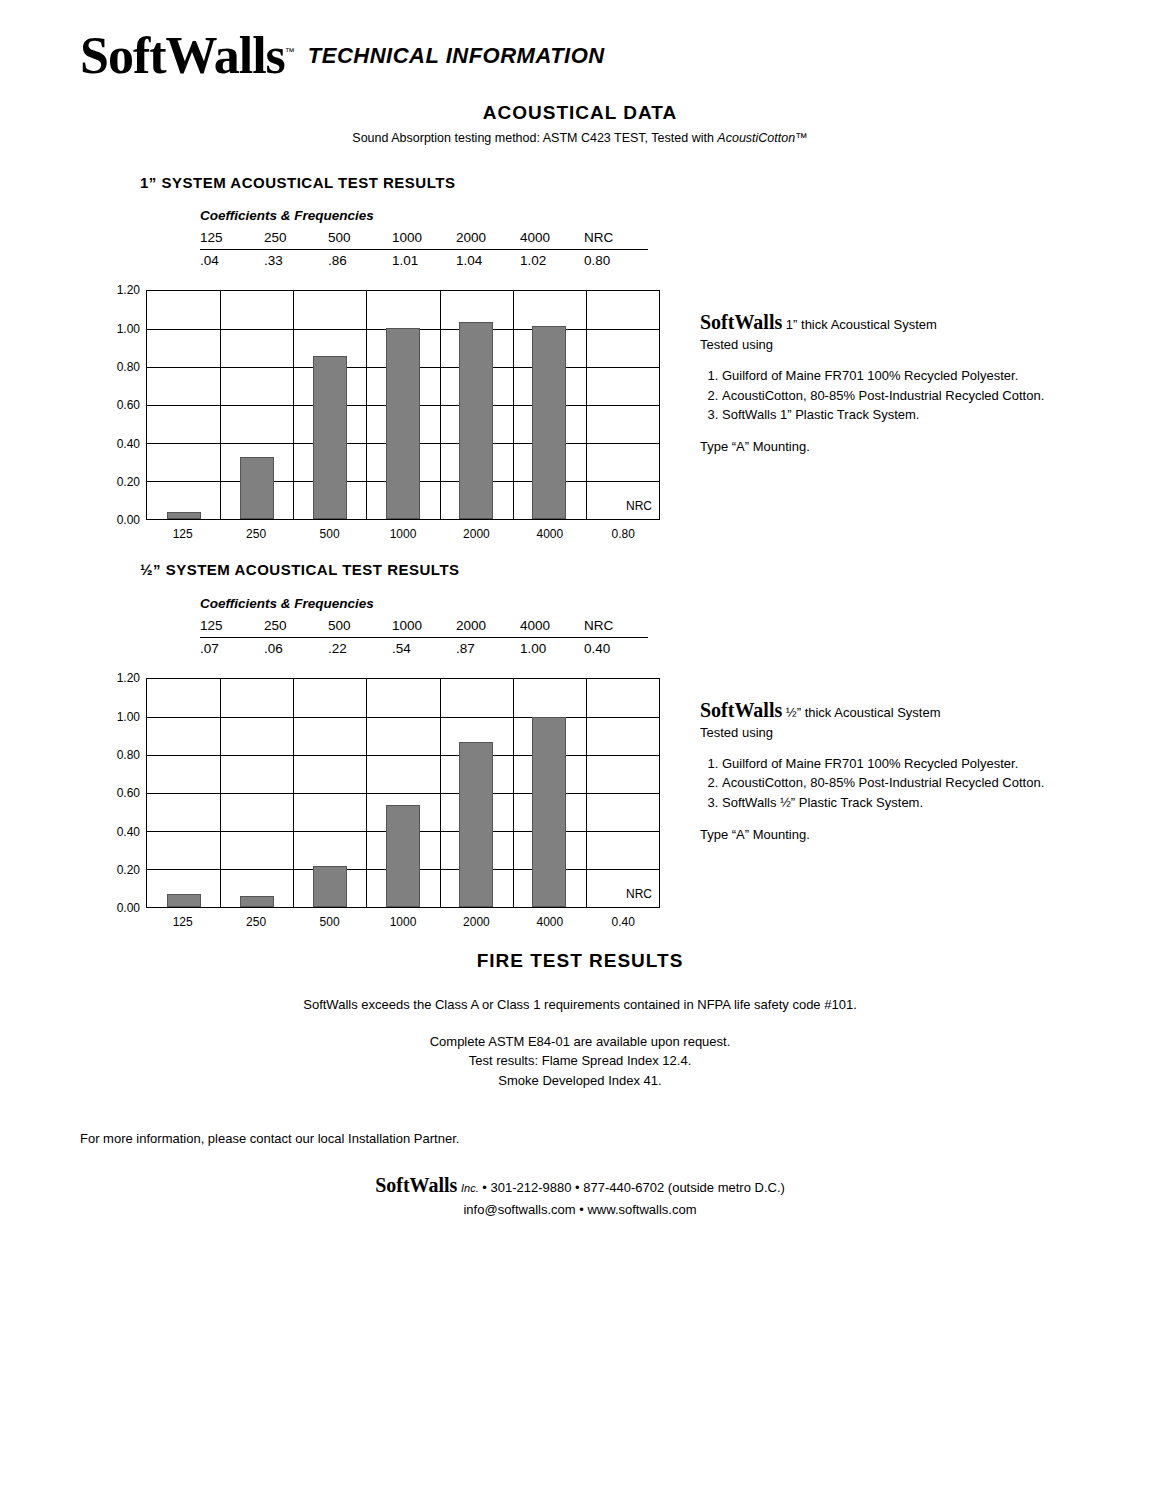SoftWalls™
TECHNICAL INFORMATION
ACOUSTICAL DATA
Sound Absorption testing method: ASTM C423 TEST, Tested with AcoustiCotton™
1” SYSTEM ACOUSTICAL TEST RESULTS
Coefficients & Frequencies
| 125 | 250 | 500 | 1000 | 2000 | 4000 | NRC |
| --- | --- | --- | --- | --- | --- | --- |
| .04 | .33 | .86 | 1.01 | 1.04 | 1.02 | 0.80 |
1.20 1.00 0.80 0.60 0.40 0.20 0.00
1252505001000200040000.80
NRC
SoftWalls 1” thick Acoustical System
Tested using
Guilford of Maine FR701 100% Recycled Polyester.
AcoustiCotton, 80-85% Post-Industrial Recycled Cotton.
SoftWalls 1” Plastic Track System.
Type “A” Mounting.
½” SYSTEM ACOUSTICAL TEST RESULTS
Coefficients & Frequencies
| 125 | 250 | 500 | 1000 | 2000 | 4000 | NRC |
| --- | --- | --- | --- | --- | --- | --- |
| .07 | .06 | .22 | .54 | .87 | 1.00 | 0.40 |
1.20 1.00 0.80 0.60 0.40 0.20 0.00
1252505001000200040000.40
NRC
SoftWalls ½” thick Acoustical System
Tested using
Guilford of Maine FR701 100% Recycled Polyester.
AcoustiCotton, 80-85% Post-Industrial Recycled Cotton.
SoftWalls ½” Plastic Track System.
Type “A” Mounting.
FIRE TEST RESULTS
SoftWalls exceeds the Class A or Class 1 requirements contained in NFPA life safety code #101.
Complete ASTM E84-01 are available upon request.
Test results: Flame Spread Index 12.4.
Smoke Developed Index 41.
For more information, please contact our local Installation Partner.
SoftWalls Inc. • 301-212-9880 • 877-440-6702 (outside metro D.C.)
info@softwalls.com • www.softwalls.com